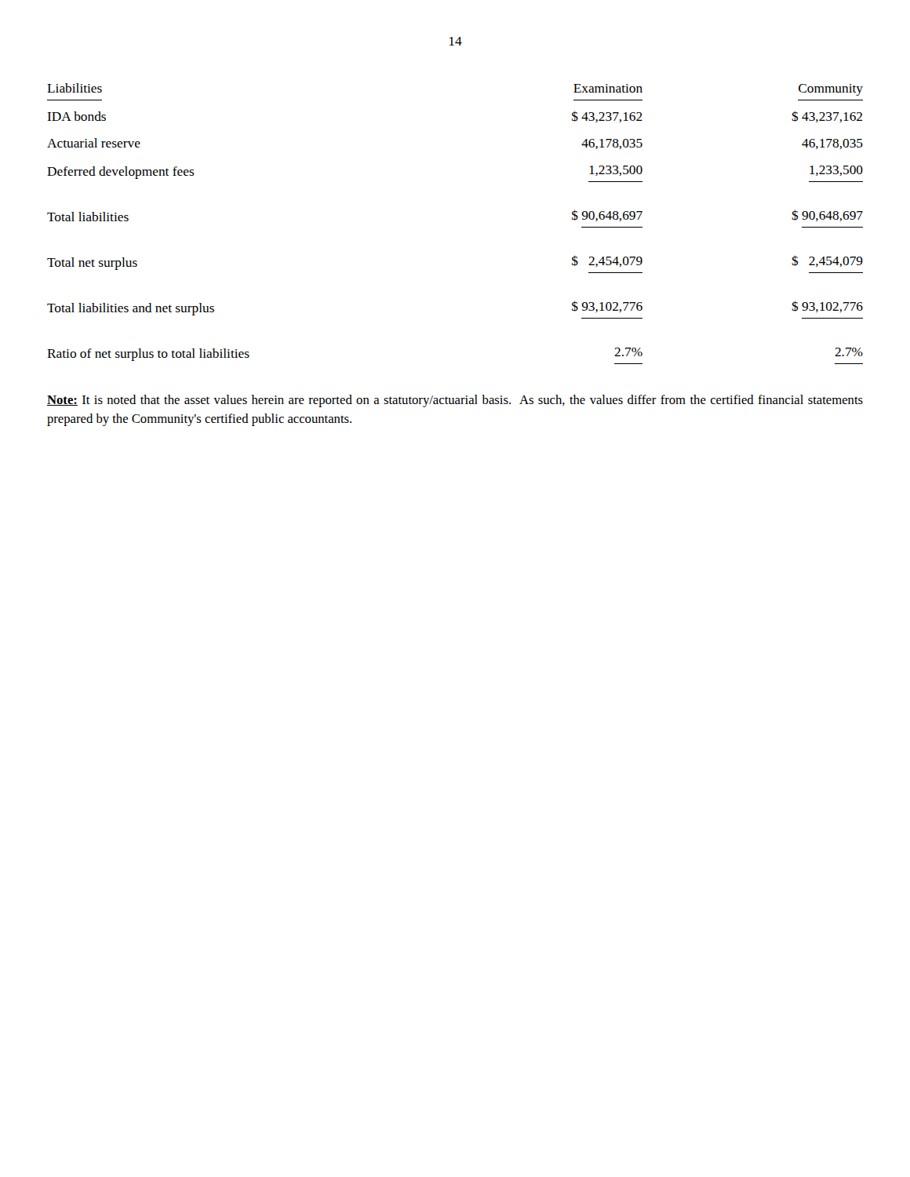14
| Liabilities | Examination | Community |
| IDA bonds | $ 43,237,162 | $ 43,237,162 |
| Actuarial reserve | 46,178,035 | 46,178,035 |
| Deferred development fees | 1,233,500 | 1,233,500 |
| Total liabilities | $ 90,648,697 | $ 90,648,697 |
| Total net surplus | $ 2,454,079 | $ 2,454,079 |
| Total liabilities and net surplus | $ 93,102,776 | $ 93,102,776 |
| Ratio of net surplus to total liabilities | 2.7% | 2.7% |
Note: It is noted that the asset values herein are reported on a statutory/actuarial basis. As such, the values differ from the certified financial statements prepared by the Community's certified public accountants.